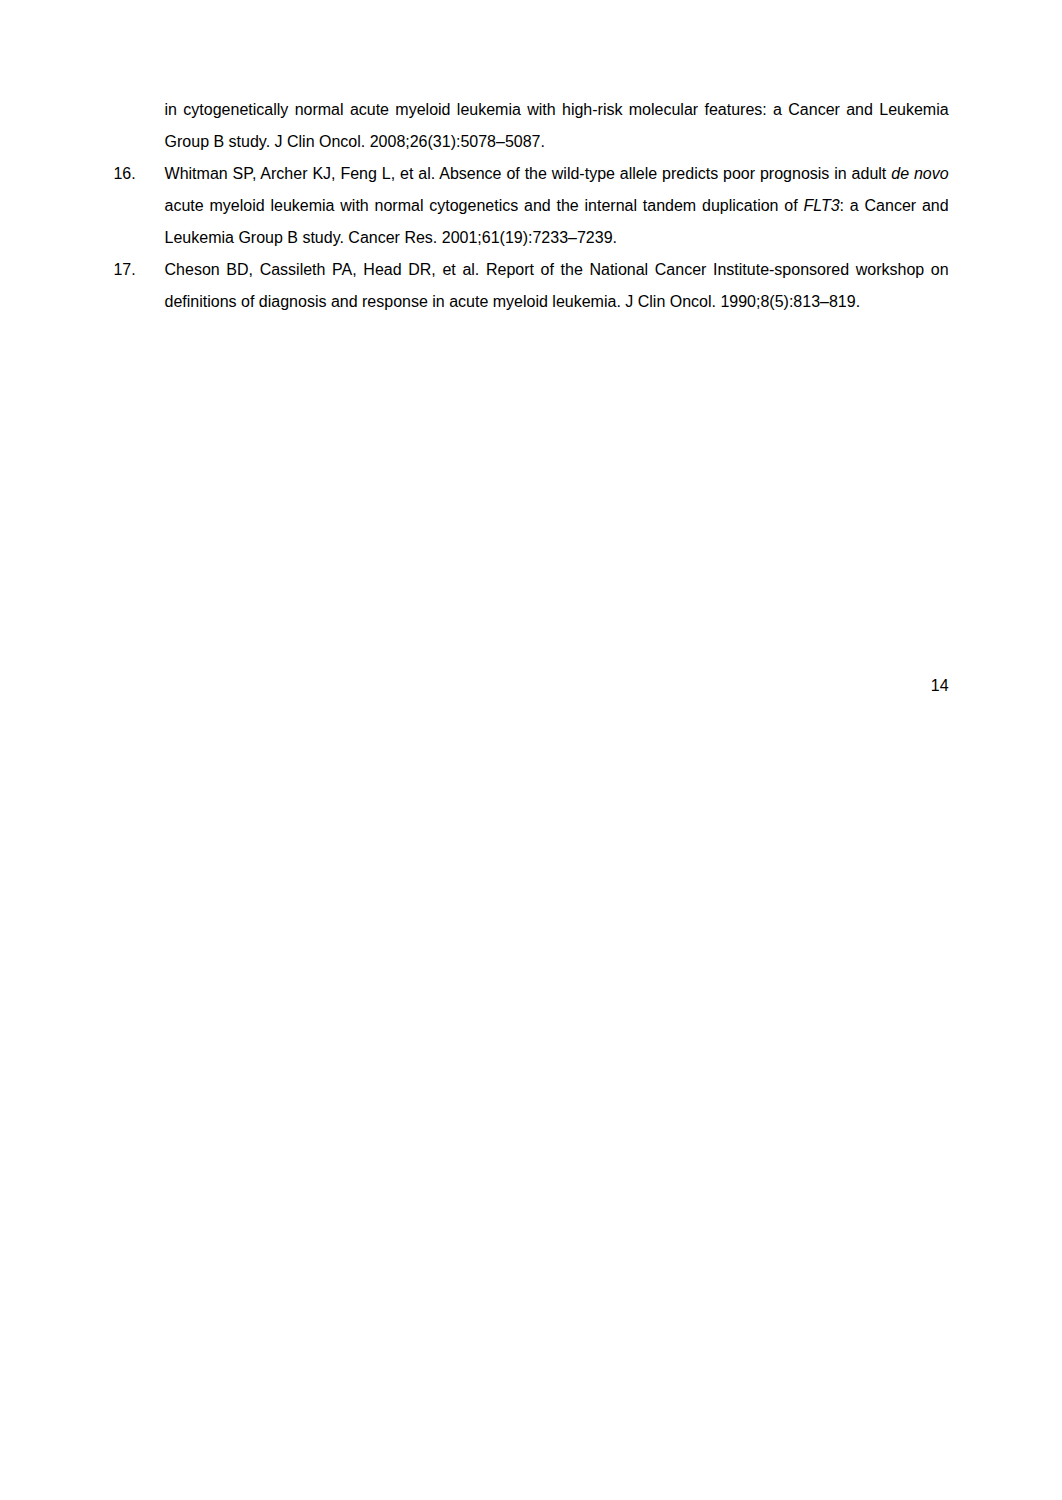in cytogenetically normal acute myeloid leukemia with high-risk molecular features: a Cancer and Leukemia Group B study. J Clin Oncol. 2008;26(31):5078–5087.
16. Whitman SP, Archer KJ, Feng L, et al. Absence of the wild-type allele predicts poor prognosis in adult de novo acute myeloid leukemia with normal cytogenetics and the internal tandem duplication of FLT3: a Cancer and Leukemia Group B study. Cancer Res. 2001;61(19):7233–7239.
17. Cheson BD, Cassileth PA, Head DR, et al. Report of the National Cancer Institute-sponsored workshop on definitions of diagnosis and response in acute myeloid leukemia. J Clin Oncol. 1990;8(5):813–819.
14